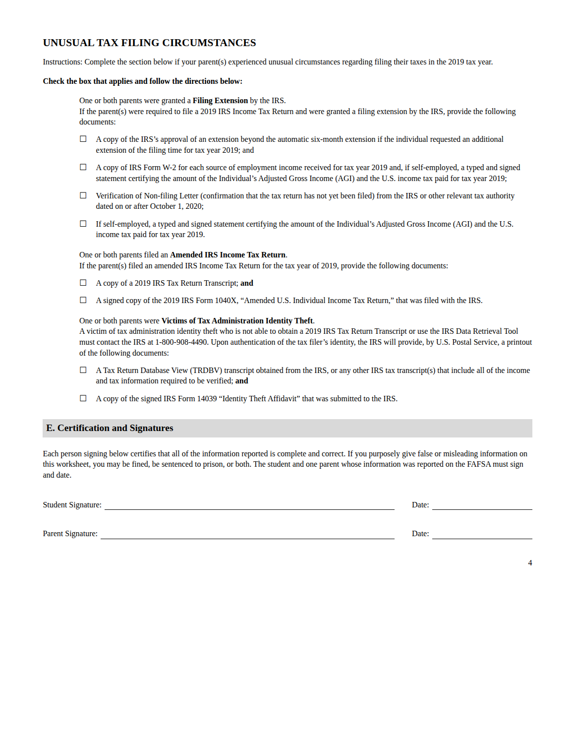UNUSUAL TAX FILING CIRCUMSTANCES
Instructions: Complete the section below if your parent(s) experienced unusual circumstances regarding filing their taxes in the 2019 tax year.
Check the box that applies and follow the directions below:
One or both parents were granted a Filing Extension by the IRS.
If the parent(s) were required to file a 2019 IRS Income Tax Return and were granted a filing extension by the IRS, provide the following documents:
A copy of the IRS’s approval of an extension beyond the automatic six-month extension if the individual requested an additional extension of the filing time for tax year 2019; and
A copy of IRS Form W-2 for each source of employment income received for tax year 2019 and, if self-employed, a typed and signed statement certifying the amount of the Individual’s Adjusted Gross Income (AGI) and the U.S. income tax paid for tax year 2019;
Verification of Non-filing Letter (confirmation that the tax return has not yet been filed) from the IRS or other relevant tax authority dated on or after October 1, 2020;
If self-employed, a typed and signed statement certifying the amount of the Individual’s Adjusted Gross Income (AGI) and the U.S. income tax paid for tax year 2019.
One or both parents filed an Amended IRS Income Tax Return.
If the parent(s) filed an amended IRS Income Tax Return for the tax year of 2019, provide the following documents:
A copy of a 2019 IRS Tax Return Transcript; and
A signed copy of the 2019 IRS Form 1040X, “Amended U.S. Individual Income Tax Return,” that was filed with the IRS.
One or both parents were Victims of Tax Administration Identity Theft.
A victim of tax administration identity theft who is not able to obtain a 2019 IRS Tax Return Transcript or use the IRS Data Retrieval Tool must contact the IRS at 1-800-908-4490. Upon authentication of the tax filer’s identity, the IRS will provide, by U.S. Postal Service, a printout of the following documents:
A Tax Return Database View (TRDBV) transcript obtained from the IRS, or any other IRS tax transcript(s) that include all of the income and tax information required to be verified; and
A copy of the signed IRS Form 14039 “Identity Theft Affidavit” that was submitted to the IRS.
E. Certification and Signatures
Each person signing below certifies that all of the information reported is complete and correct. If you purposely give false or misleading information on this worksheet, you may be fined, be sentenced to prison, or both. The student and one parent whose information was reported on the FAFSA must sign and date.
Student Signature: Date:
Parent Signature: Date:
4